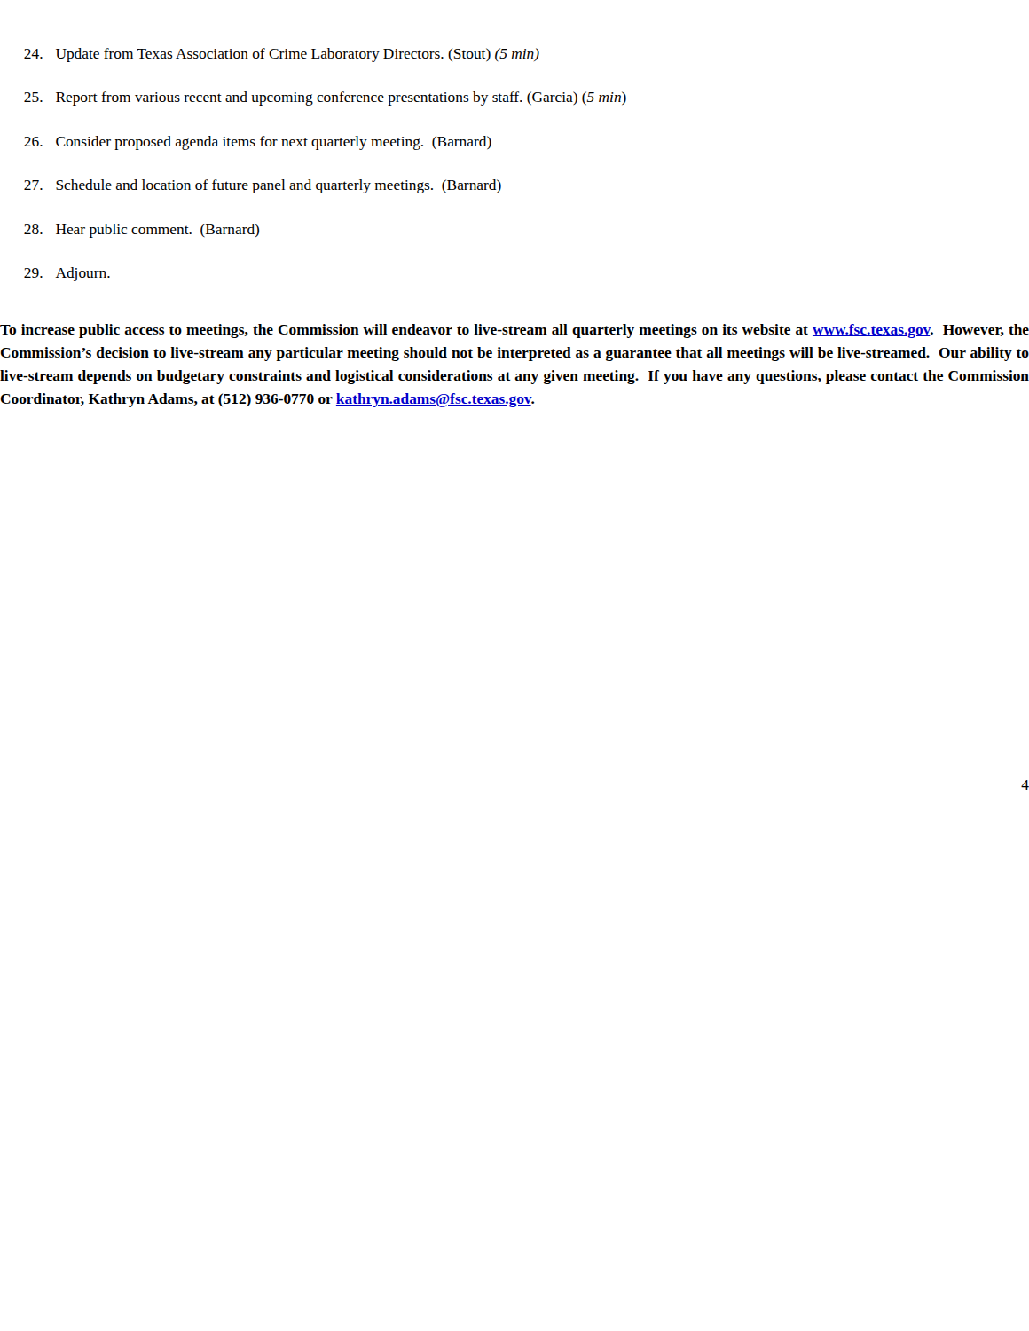Update from Texas Association of Crime Laboratory Directors. (Stout) (5 min)
Report from various recent and upcoming conference presentations by staff. (Garcia) (5 min)
Consider proposed agenda items for next quarterly meeting. (Barnard)
Schedule and location of future panel and quarterly meetings. (Barnard)
Hear public comment. (Barnard)
Adjourn.
To increase public access to meetings, the Commission will endeavor to live-stream all quarterly meetings on its website at www.fsc.texas.gov. However, the Commission’s decision to live-stream any particular meeting should not be interpreted as a guarantee that all meetings will be live-streamed. Our ability to live-stream depends on budgetary constraints and logistical considerations at any given meeting. If you have any questions, please contact the Commission Coordinator, Kathryn Adams, at (512) 936-0770 or kathryn.adams@fsc.texas.gov.
4